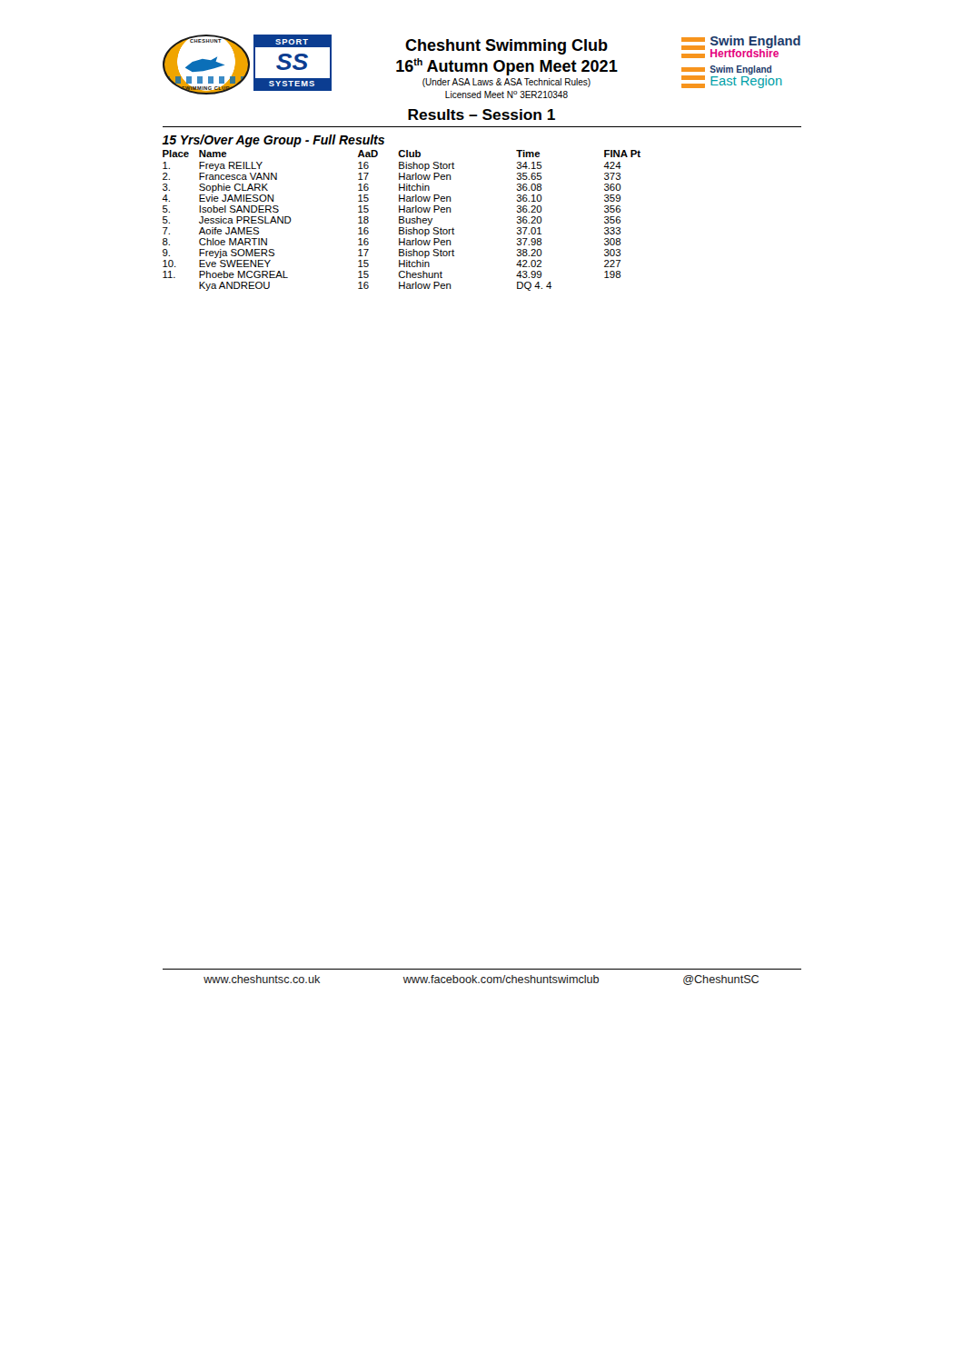CHESHUNT SWIMMING CLUB
SPORT
SS
SYSTEMS
Cheshunt Swimming Club
16th Autumn Open Meet 2021
(Under ASA Laws & ASA Technical Rules)
Licensed Meet No 3ER210348
Swim England
Hertfordshire
Swim England
East Region
Results – Session 1
15 Yrs/Over Age Group - Full Results
| Place | Name | AaD | Club | Time | FINA Pt |
| --- | --- | --- | --- | --- | --- |
| 1. | Freya REILLY | 16 | Bishop Stort | 34.15 | 424 |
| 2. | Francesca VANN | 17 | Harlow Pen | 35.65 | 373 |
| 3. | Sophie CLARK | 16 | Hitchin | 36.08 | 360 |
| 4. | Evie JAMIESON | 15 | Harlow Pen | 36.10 | 359 |
| 5. | Isobel SANDERS | 15 | Harlow Pen | 36.20 | 356 |
| 5. | Jessica PRESLAND | 18 | Bushey | 36.20 | 356 |
| 7. | Aoife JAMES | 16 | Bishop Stort | 37.01 | 333 |
| 8. | Chloe MARTIN | 16 | Harlow Pen | 37.98 | 308 |
| 9. | Freyja SOMERS | 17 | Bishop Stort | 38.20 | 303 |
| 10. | Eve SWEENEY | 15 | Hitchin | 42.02 | 227 |
| 11. | Phoebe MCGREAL | 15 | Cheshunt | 43.99 | 198 |
| | Kya ANDREOU | 16 | Harlow Pen | DQ 4. 4 | |
www.cheshuntsc.co.uk www.facebook.com/cheshuntswimclub @CheshuntSC